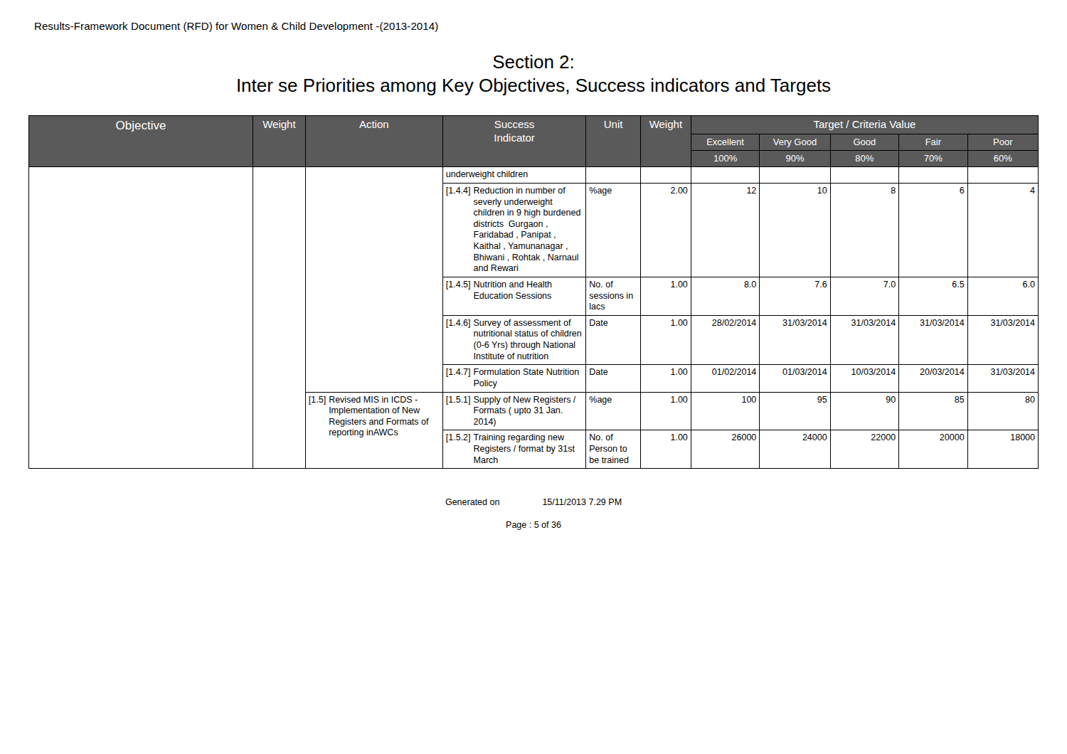Results-Framework Document (RFD) for Women & Child Development -(2013-2014)
Section 2:Inter se Priorities among Key Objectives, Success indicators and Targets
| Objective | Weight | Action | Success Indicator | Unit | Weight | Target / Criteria Value |
| --- | --- | --- | --- | --- | --- | --- |
| Excellent | Very Good | Good | Fair | Poor |
| 100% | 90% | 80% | 70% | 60% |
| | | | underweight children | | | | | | | |
| [1.4.4] Reduction in number of severly underweight children in 9 high burdened districts Gurgaon , Faridabad , Panipat , Kaithal , Yamunanagar , Bhiwani , Rohtak , Narnaul and Rewari | %age | 2.00 | 12 | 10 | 8 | 6 | 4 |
| [1.4.5] Nutrition and Health Education Sessions | No. of sessions in lacs | 1.00 | 8.0 | 7.6 | 7.0 | 6.5 | 6.0 |
| [1.4.6] Survey of assessment of nutritional status of children (0-6 Yrs) through National Institute of nutrition | Date | 1.00 | 28/02/2014 | 31/03/2014 | 31/03/2014 | 31/03/2014 | 31/03/2014 |
| [1.4.7] Formulation State Nutrition Policy | Date | 1.00 | 01/02/2014 | 01/03/2014 | 10/03/2014 | 20/03/2014 | 31/03/2014 |
| [1.5] Revised MIS in ICDS - Implementation of New Registers and Formats of reporting inAWCs | [1.5.1] Supply of New Registers / Formats ( upto 31 Jan. 2014) | %age | 1.00 | 100 | 95 | 90 | 85 | 80 |
| [1.5.2] Training regarding new Registers / format by 31st March | No. of Person to be trained | 1.00 | 26000 | 24000 | 22000 | 20000 | 18000 |
Generated on15/11/2013 7.29 PM
Page : 5 of 36